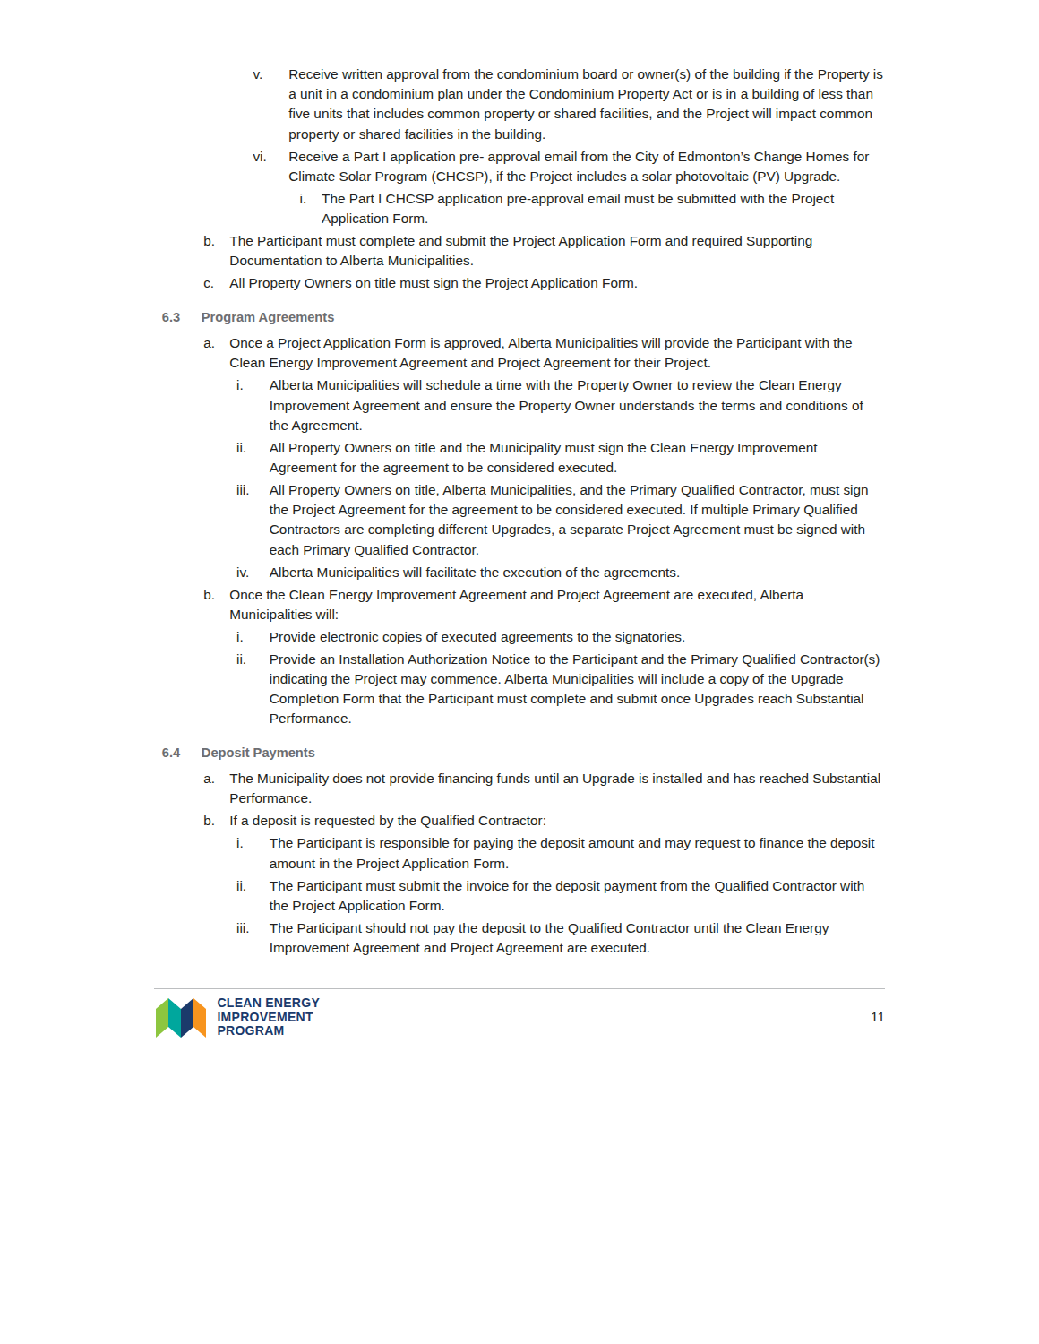v. Receive written approval from the condominium board or owner(s) of the building if the Property is a unit in a condominium plan under the Condominium Property Act or is in a building of less than five units that includes common property or shared facilities, and the Project will impact common property or shared facilities in the building.
vi. Receive a Part I application pre- approval email from the City of Edmonton’s Change Homes for Climate Solar Program (CHCSP), if the Project includes a solar photovoltaic (PV) Upgrade.
i. The Part I CHCSP application pre-approval email must be submitted with the Project Application Form.
b. The Participant must complete and submit the Project Application Form and required Supporting Documentation to Alberta Municipalities.
c. All Property Owners on title must sign the Project Application Form.
6.3 Program Agreements
a. Once a Project Application Form is approved, Alberta Municipalities will provide the Participant with the Clean Energy Improvement Agreement and Project Agreement for their Project.
i. Alberta Municipalities will schedule a time with the Property Owner to review the Clean Energy Improvement Agreement and ensure the Property Owner understands the terms and conditions of the Agreement.
ii. All Property Owners on title and the Municipality must sign the Clean Energy Improvement Agreement for the agreement to be considered executed.
iii. All Property Owners on title, Alberta Municipalities, and the Primary Qualified Contractor, must sign the Project Agreement for the agreement to be considered executed. If multiple Primary Qualified Contractors are completing different Upgrades, a separate Project Agreement must be signed with each Primary Qualified Contractor.
iv. Alberta Municipalities will facilitate the execution of the agreements.
b. Once the Clean Energy Improvement Agreement and Project Agreement are executed, Alberta Municipalities will:
i. Provide electronic copies of executed agreements to the signatories.
ii. Provide an Installation Authorization Notice to the Participant and the Primary Qualified Contractor(s) indicating the Project may commence. Alberta Municipalities will include a copy of the Upgrade Completion Form that the Participant must complete and submit once Upgrades reach Substantial Performance.
6.4 Deposit Payments
a. The Municipality does not provide financing funds until an Upgrade is installed and has reached Substantial Performance.
b. If a deposit is requested by the Qualified Contractor:
i. The Participant is responsible for paying the deposit amount and may request to finance the deposit amount in the Project Application Form.
ii. The Participant must submit the invoice for the deposit payment from the Qualified Contractor with the Project Application Form.
iii. The Participant should not pay the deposit to the Qualified Contractor until the Clean Energy Improvement Agreement and Project Agreement are executed.
CLEAN ENERGY
IMPROVEMENT
PROGRAM
11